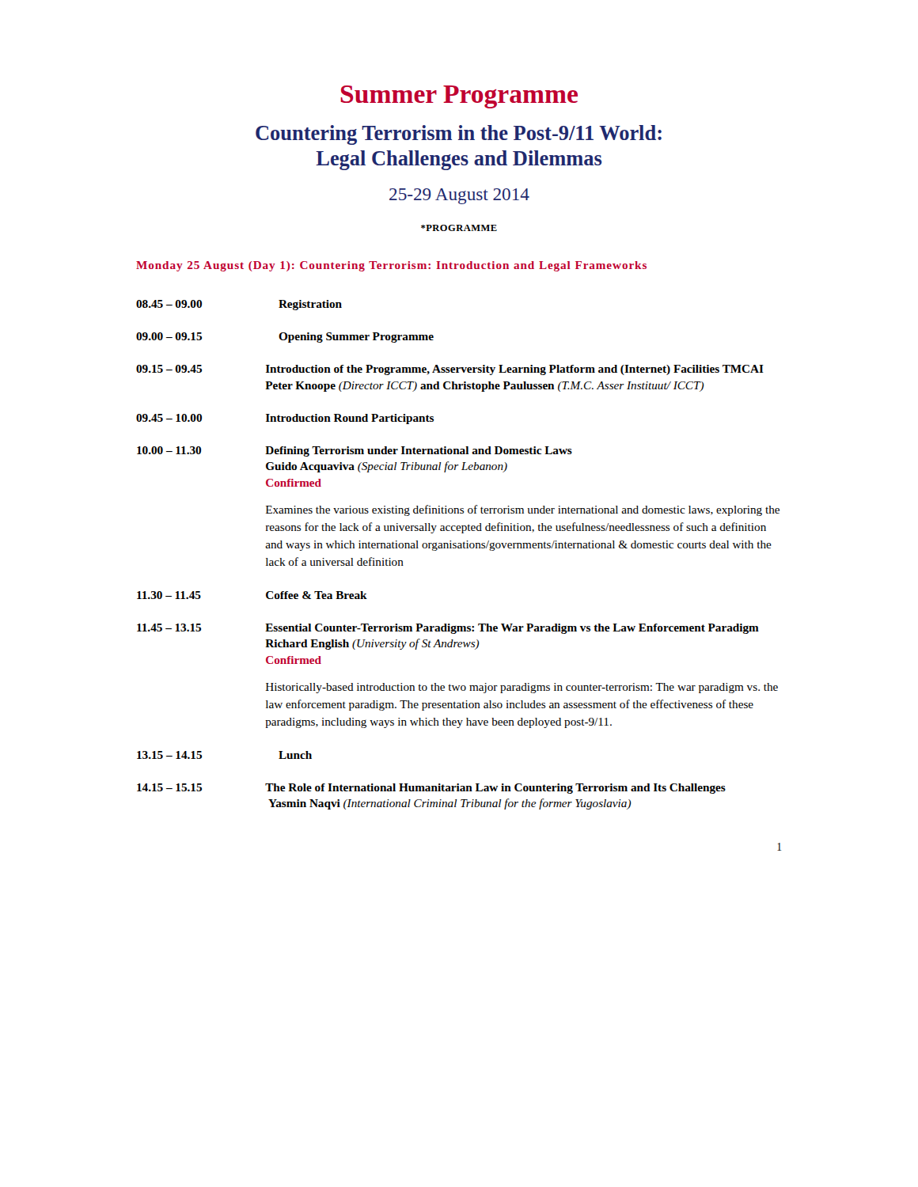Summer Programme
Countering Terrorism in the Post-9/11 World:
Legal Challenges and Dilemmas
25-29 August 2014
*PROGRAMME
Monday 25 August (Day 1): Countering Terrorism: Introduction and Legal Frameworks
| 08.45 – 09.00 | Registration |
| 09.00 – 09.15 | Opening Summer Programme |
| 09.15 – 09.45 | Introduction of the Programme, Asserversity Learning Platform and (Internet) Facilities TMCAI Peter Knoope (Director ICCT) and Christophe Paulussen (T.M.C. Asser Instituut/ ICCT) |
| 09.45 – 10.00 | Introduction Round Participants |
| 10.00 – 11.30 | Defining Terrorism under International and Domestic Laws Guido Acquaviva (Special Tribunal for Lebanon) Confirmed Examines the various existing definitions of terrorism under international and domestic laws, exploring the reasons for the lack of a universally accepted definition, the usefulness/needlessness of such a definition and ways in which international organisations/governments/international & domestic courts deal with the lack of a universal definition |
| 11.30 – 11.45 | Coffee & Tea Break |
| 11.45 – 13.15 | Essential Counter-Terrorism Paradigms: The War Paradigm vs the Law Enforcement Paradigm Richard English (University of St Andrews) Confirmed Historically-based introduction to the two major paradigms in counter-terrorism: The war paradigm vs. the law enforcement paradigm. The presentation also includes an assessment of the effectiveness of these paradigms, including ways in which they have been deployed post-9/11. |
| 13.15 – 14.15 | Lunch |
| 14.15 – 15.15 | The Role of International Humanitarian Law in Countering Terrorism and Its Challenges Yasmin Naqvi (International Criminal Tribunal for the former Yugoslavia) |
1